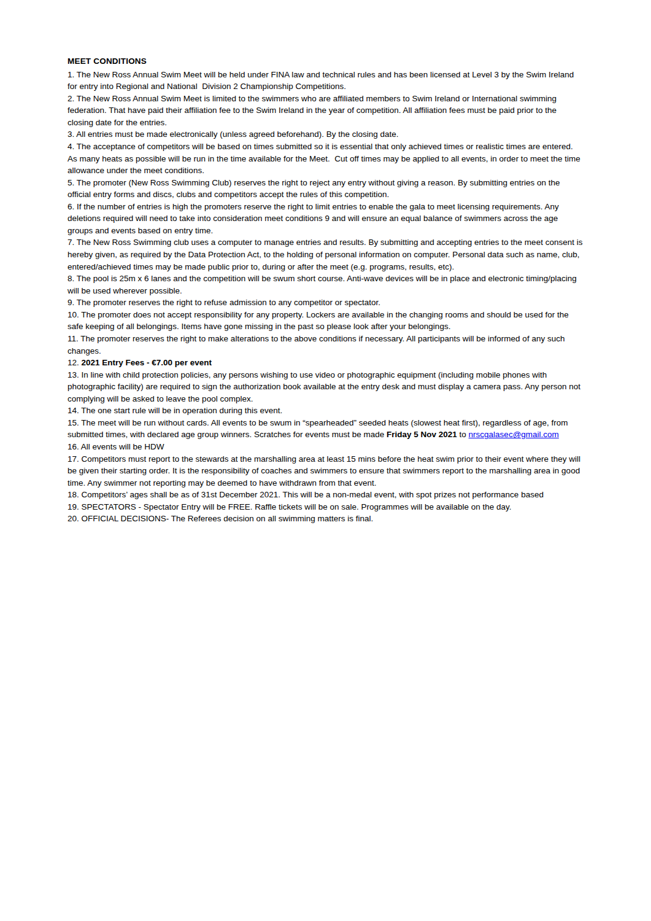MEET CONDITIONS
1. The New Ross Annual Swim Meet will be held under FINA law and technical rules and has been licensed at Level 3 by the Swim Ireland for entry into Regional and National Division 2 Championship Competitions.
2. The New Ross Annual Swim Meet is limited to the swimmers who are affiliated members to Swim Ireland or International swimming federation. That have paid their affiliation fee to the Swim Ireland in the year of competition. All affiliation fees must be paid prior to the closing date for the entries.
3. All entries must be made electronically (unless agreed beforehand). By the closing date.
4. The acceptance of competitors will be based on times submitted so it is essential that only achieved times or realistic times are entered. As many heats as possible will be run in the time available for the Meet. Cut off times may be applied to all events, in order to meet the time allowance under the meet conditions.
5. The promoter (New Ross Swimming Club) reserves the right to reject any entry without giving a reason. By submitting entries on the official entry forms and discs, clubs and competitors accept the rules of this competition.
6. If the number of entries is high the promoters reserve the right to limit entries to enable the gala to meet licensing requirements. Any deletions required will need to take into consideration meet conditions 9 and will ensure an equal balance of swimmers across the age groups and events based on entry time.
7. The New Ross Swimming club uses a computer to manage entries and results. By submitting and accepting entries to the meet consent is hereby given, as required by the Data Protection Act, to the holding of personal information on computer. Personal data such as name, club, entered/achieved times may be made public prior to, during or after the meet (e.g. programs, results, etc).
8. The pool is 25m x 6 lanes and the competition will be swum short course. Anti-wave devices will be in place and electronic timing/placing will be used wherever possible.
9. The promoter reserves the right to refuse admission to any competitor or spectator.
10. The promoter does not accept responsibility for any property. Lockers are available in the changing rooms and should be used for the safe keeping of all belongings. Items have gone missing in the past so please look after your belongings.
11. The promoter reserves the right to make alterations to the above conditions if necessary. All participants will be informed of any such changes.
12. 2021 Entry Fees - €7.00 per event
13. In line with child protection policies, any persons wishing to use video or photographic equipment (including mobile phones with photographic facility) are required to sign the authorization book available at the entry desk and must display a camera pass. Any person not complying will be asked to leave the pool complex.
14. The one start rule will be in operation during this event.
15. The meet will be run without cards. All events to be swum in “spearheaded” seeded heats (slowest heat first), regardless of age, from submitted times, with declared age group winners. Scratches for events must be made Friday 5 Nov 2021 to nrscgalasec@gmail.com
16. All events will be HDW
17. Competitors must report to the stewards at the marshalling area at least 15 mins before the heat swim prior to their event where they will be given their starting order. It is the responsibility of coaches and swimmers to ensure that swimmers report to the marshalling area in good time. Any swimmer not reporting may be deemed to have withdrawn from that event.
18. Competitors’ ages shall be as of 31st December 2021. This will be a non-medal event, with spot prizes not performance based
19. SPECTATORS - Spectator Entry will be FREE. Raffle tickets will be on sale. Programmes will be available on the day.
20. OFFICIAL DECISIONS- The Referees decision on all swimming matters is final.